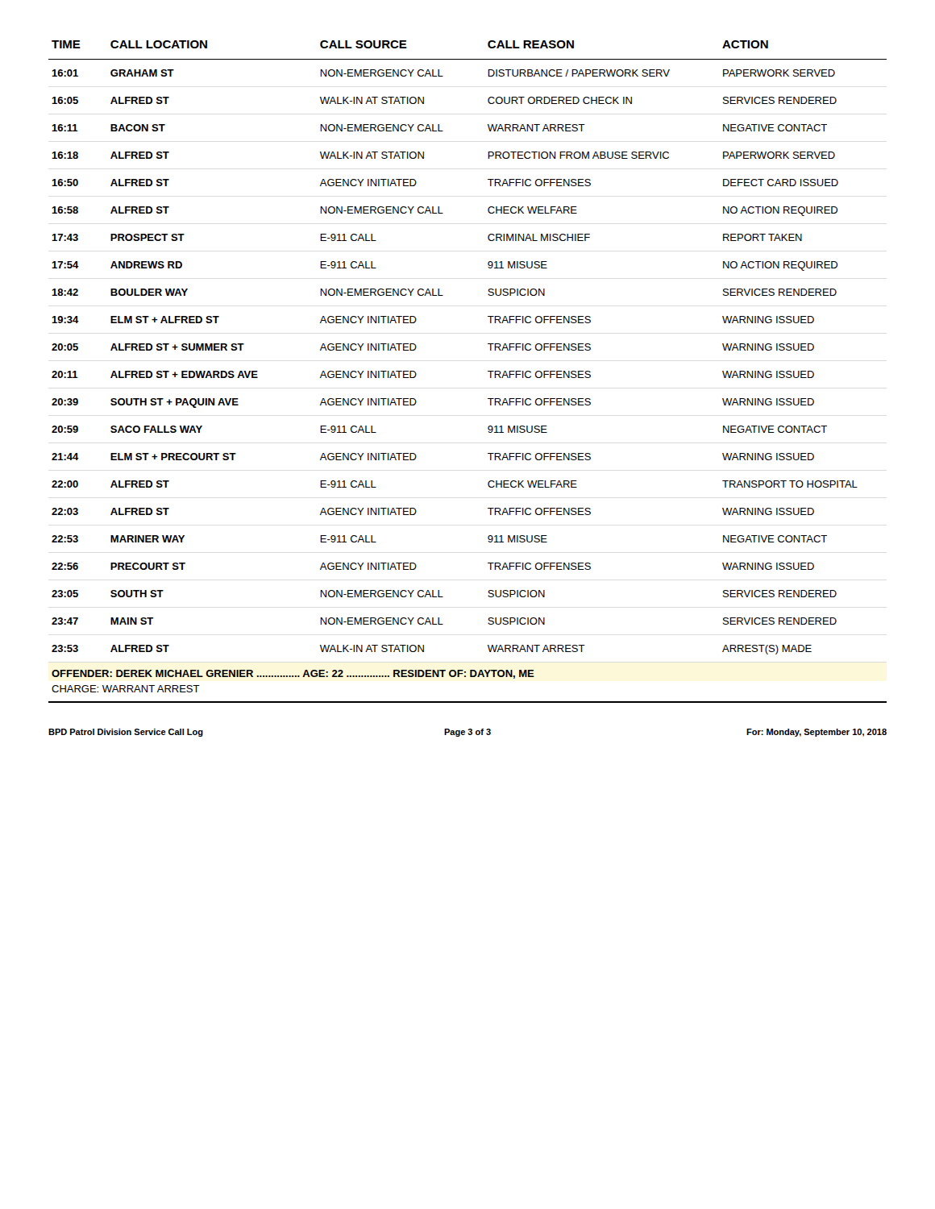| TIME | CALL LOCATION | CALL SOURCE | CALL REASON | ACTION |
| --- | --- | --- | --- | --- |
| 16:01 | GRAHAM ST | NON-EMERGENCY CALL | DISTURBANCE / PAPERWORK SERV | PAPERWORK SERVED |
| 16:05 | ALFRED ST | WALK-IN AT STATION | COURT ORDERED CHECK IN | SERVICES RENDERED |
| 16:11 | BACON ST | NON-EMERGENCY CALL | WARRANT ARREST | NEGATIVE CONTACT |
| 16:18 | ALFRED ST | WALK-IN AT STATION | PROTECTION FROM ABUSE SERVIC | PAPERWORK SERVED |
| 16:50 | ALFRED ST | AGENCY INITIATED | TRAFFIC OFFENSES | DEFECT CARD ISSUED |
| 16:58 | ALFRED ST | NON-EMERGENCY CALL | CHECK WELFARE | NO ACTION REQUIRED |
| 17:43 | PROSPECT ST | E-911 CALL | CRIMINAL MISCHIEF | REPORT TAKEN |
| 17:54 | ANDREWS RD | E-911 CALL | 911 MISUSE | NO ACTION REQUIRED |
| 18:42 | BOULDER WAY | NON-EMERGENCY CALL | SUSPICION | SERVICES RENDERED |
| 19:34 | ELM ST + ALFRED ST | AGENCY INITIATED | TRAFFIC OFFENSES | WARNING ISSUED |
| 20:05 | ALFRED ST + SUMMER ST | AGENCY INITIATED | TRAFFIC OFFENSES | WARNING ISSUED |
| 20:11 | ALFRED ST + EDWARDS AVE | AGENCY INITIATED | TRAFFIC OFFENSES | WARNING ISSUED |
| 20:39 | SOUTH ST + PAQUIN AVE | AGENCY INITIATED | TRAFFIC OFFENSES | WARNING ISSUED |
| 20:59 | SACO FALLS WAY | E-911 CALL | 911 MISUSE | NEGATIVE CONTACT |
| 21:44 | ELM ST + PRECOURT ST | AGENCY INITIATED | TRAFFIC OFFENSES | WARNING ISSUED |
| 22:00 | ALFRED ST | E-911 CALL | CHECK WELFARE | TRANSPORT TO HOSPITAL |
| 22:03 | ALFRED ST | AGENCY INITIATED | TRAFFIC OFFENSES | WARNING ISSUED |
| 22:53 | MARINER WAY | E-911 CALL | 911 MISUSE | NEGATIVE CONTACT |
| 22:56 | PRECOURT ST | AGENCY INITIATED | TRAFFIC OFFENSES | WARNING ISSUED |
| 23:05 | SOUTH ST | NON-EMERGENCY CALL | SUSPICION | SERVICES RENDERED |
| 23:47 | MAIN ST | NON-EMERGENCY CALL | SUSPICION | SERVICES RENDERED |
| 23:53 | ALFRED ST | WALK-IN AT STATION | WARRANT ARREST | ARREST(S) MADE |
| OFFENDER: DEREK MICHAEL GRENIER ............... AGE: 22 ............... RESIDENT OF: DAYTON, ME |
| CHARGE: WARRANT ARREST |
BPD Patrol Division Service Call Log
Page 3 of 3
For: Monday, September 10, 2018